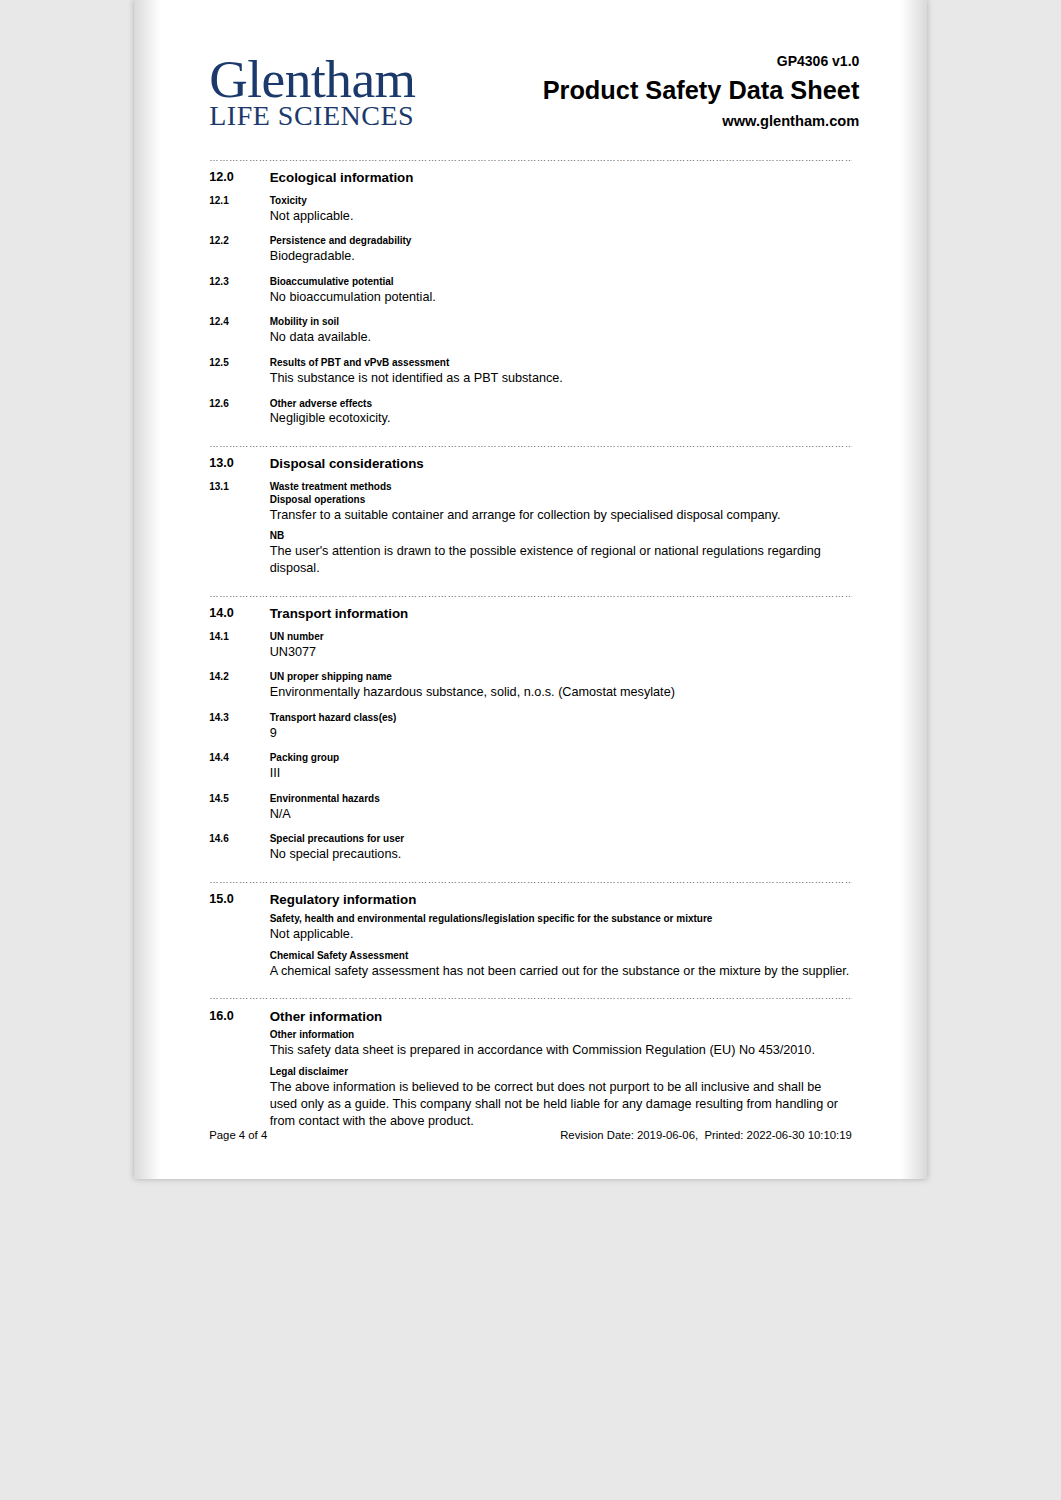Glentham LIFE SCIENCES
GP4306 v1.0
Product Safety Data Sheet
www.glentham.com
……………………………………………………………………………………………………………………………………………………………………………………
12.0
Ecological information
12.1
Toxicity
Not applicable.
12.2
Persistence and degradability
Biodegradable.
12.3
Bioaccumulative potential
No bioaccumulation potential.
12.4
Mobility in soil
No data available.
12.5
Results of PBT and vPvB assessment
This substance is not identified as a PBT substance.
12.6
Other adverse effects
Negligible ecotoxicity.
……………………………………………………………………………………………………………………………………………………………………………………
13.0
Disposal considerations
13.1
Waste treatment methods
Disposal operations
Transfer to a suitable container and arrange for collection by specialised disposal company.
NB
The user's attention is drawn to the possible existence of regional or national regulations regarding disposal.
……………………………………………………………………………………………………………………………………………………………………………………
14.0
Transport information
14.1
UN number
UN3077
14.2
UN proper shipping name
Environmentally hazardous substance, solid, n.o.s. (Camostat mesylate)
14.3
Transport hazard class(es)
9
14.4
Packing group
III
14.5
Environmental hazards
N/A
14.6
Special precautions for user
No special precautions.
……………………………………………………………………………………………………………………………………………………………………………………
15.0
Regulatory information
Safety, health and environmental regulations/legislation specific for the substance or mixture
Not applicable.
Chemical Safety Assessment
A chemical safety assessment has not been carried out for the substance or the mixture by the supplier.
……………………………………………………………………………………………………………………………………………………………………………………
16.0
Other information
Other information
This safety data sheet is prepared in accordance with Commission Regulation (EU) No 453/2010.
Legal disclaimer
The above information is believed to be correct but does not purport to be all inclusive and shall be used only as a guide. This company shall not be held liable for any damage resulting from handling or from contact with the above product.
Page 4 of 4
Revision Date: 2019-06-06, Printed: 2022-06-30 10:10:19